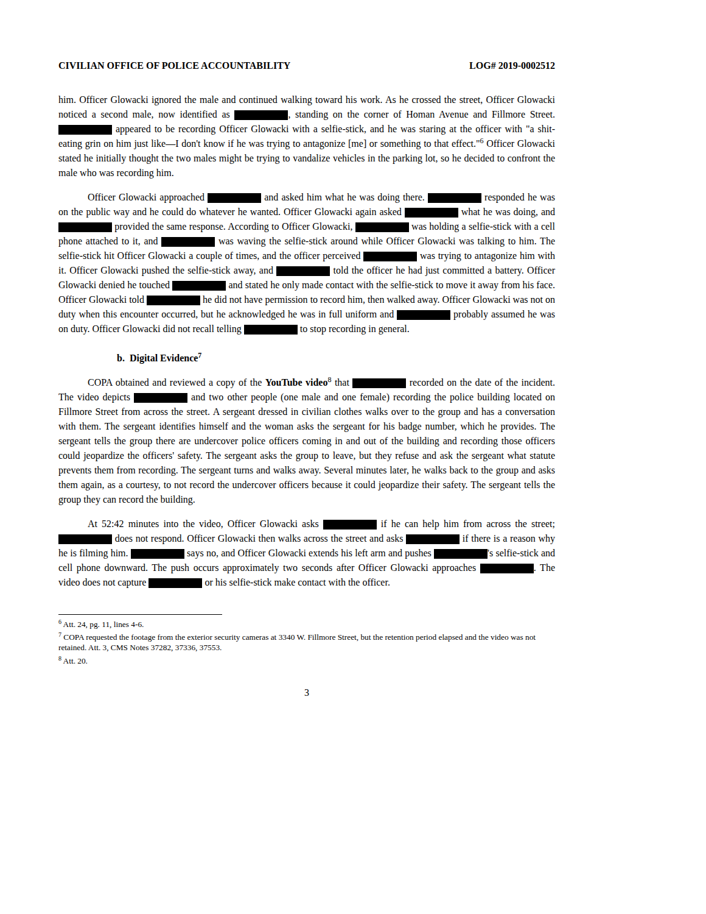CIVILIAN OFFICE OF POLICE ACCOUNTABILITY
LOG# 2019-0002512
him. Officer Glowacki ignored the male and continued walking toward his work. As he crossed the street, Officer Glowacki noticed a second male, now identified as , standing on the corner of Homan Avenue and Fillmore Street. appeared to be recording Officer Glowacki with a selfie-stick, and he was staring at the officer with "a shit-eating grin on him just like—I don't know if he was trying to antagonize [me] or something to that effect."6 Officer Glowacki stated he initially thought the two males might be trying to vandalize vehicles in the parking lot, so he decided to confront the male who was recording him.
Officer Glowacki approached and asked him what he was doing there. responded he was on the public way and he could do whatever he wanted. Officer Glowacki again asked what he was doing, and provided the same response. According to Officer Glowacki, was holding a selfie-stick with a cell phone attached to it, and was waving the selfie-stick around while Officer Glowacki was talking to him. The selfie-stick hit Officer Glowacki a couple of times, and the officer perceived was trying to antagonize him with it. Officer Glowacki pushed the selfie-stick away, and told the officer he had just committed a battery. Officer Glowacki denied he touched and stated he only made contact with the selfie-stick to move it away from his face. Officer Glowacki told he did not have permission to record him, then walked away. Officer Glowacki was not on duty when this encounter occurred, but he acknowledged he was in full uniform and probably assumed he was on duty. Officer Glowacki did not recall telling to stop recording in general.
b. Digital Evidence7
COPA obtained and reviewed a copy of the YouTube video8 that recorded on the date of the incident. The video depicts and two other people (one male and one female) recording the police building located on Fillmore Street from across the street. A sergeant dressed in civilian clothes walks over to the group and has a conversation with them. The sergeant identifies himself and the woman asks the sergeant for his badge number, which he provides. The sergeant tells the group there are undercover police officers coming in and out of the building and recording those officers could jeopardize the officers' safety. The sergeant asks the group to leave, but they refuse and ask the sergeant what statute prevents them from recording. The sergeant turns and walks away. Several minutes later, he walks back to the group and asks them again, as a courtesy, to not record the undercover officers because it could jeopardize their safety. The sergeant tells the group they can record the building.
At 52:42 minutes into the video, Officer Glowacki asks if he can help him from across the street; does not respond. Officer Glowacki then walks across the street and asks if there is a reason why he is filming him. says no, and Officer Glowacki extends his left arm and pushes 's selfie-stick and cell phone downward. The push occurs approximately two seconds after Officer Glowacki approaches . The video does not capture or his selfie-stick make contact with the officer.
6 Att. 24, pg. 11, lines 4-6.
7 COPA requested the footage from the exterior security cameras at 3340 W. Fillmore Street, but the retention period elapsed and the video was not retained. Att. 3, CMS Notes 37282, 37336, 37553.
8 Att. 20.
3